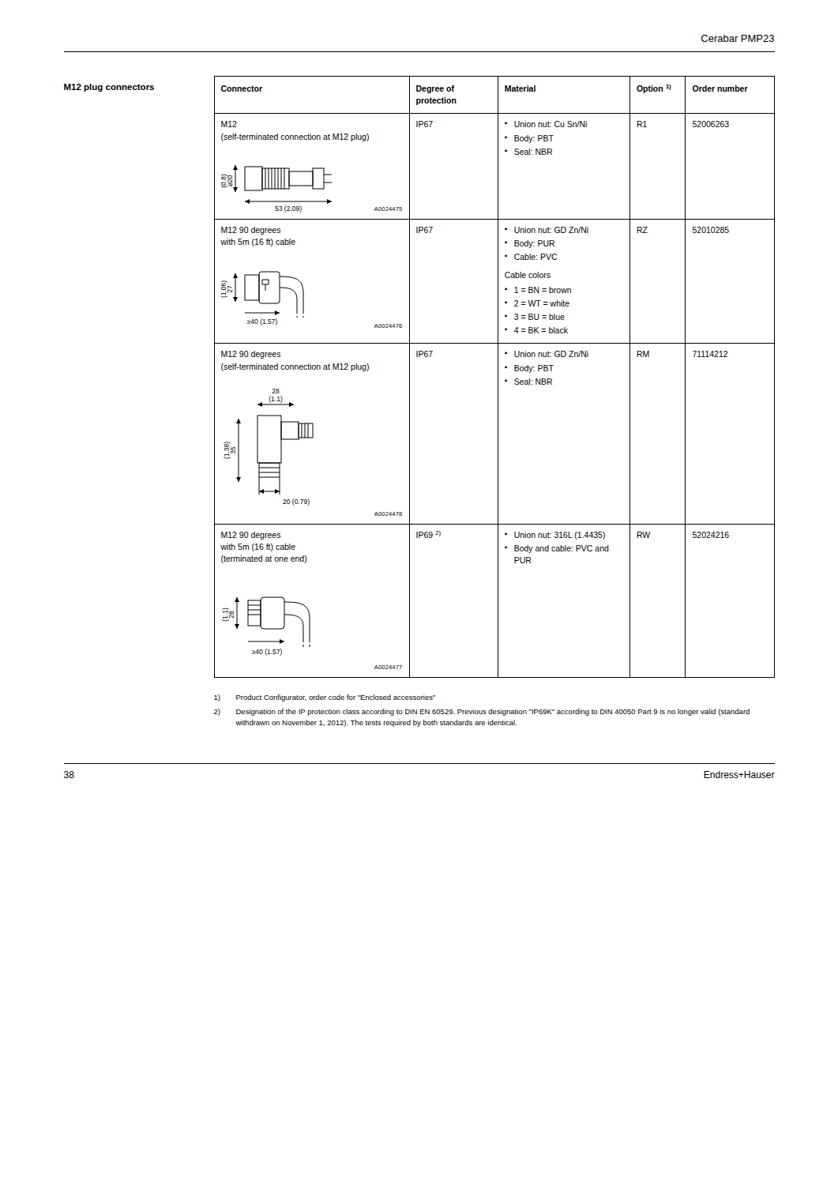Cerabar PMP23
M12 plug connectors
| Connector | Degree of protection | Material | Option 1) | Order number |
| --- | --- | --- | --- | --- |
| M12 (self-terminated connection at M12 plug) ⌀20 (0.8) 53 (2.09) A0024475 | IP67 | Union nut: Cu Sn/Ni Body: PBT Seal: NBR | R1 | 52006263 |
| M12 90 degrees with 5m (16 ft) cable 27 (1.06) ≥40 (1.57) A0024476 | IP67 | Union nut: GD Zn/Ni Body: PUR Cable: PVC Cable colors 1 = BN = brown 2 = WT = white 3 = BU = blue 4 = BK = black | RZ | 52010285 |
| M12 90 degrees (self-terminated connection at M12 plug) 28 (1.1) 35 (1.38) 20 (0.79) A0024478 | IP67 | Union nut: GD Zn/Ni Body: PBT Seal: NBR | RM | 71114212 |
| M12 90 degrees with 5m (16 ft) cable (terminated at one end) 28 (1.1) ≥40 (1.57) A0024477 | IP69 2) | Union nut: 316L (1.4435) Body and cable: PVC and PUR | RW | 52024216 |
| 1) | Product Configurator, order code for "Enclosed accessories" |
| 2) | Designation of the IP protection class according to DIN EN 60529. Previous designation "IP69K" according to DIN 40050 Part 9 is no longer valid (standard withdrawn on November 1, 2012). The tests required by both standards are identical. |
38
Endress+Hauser